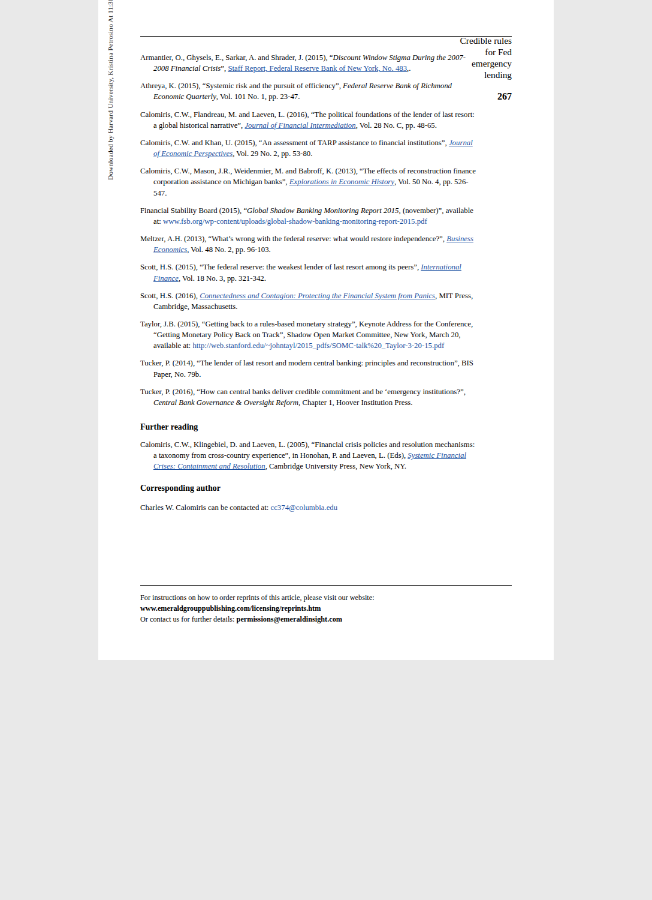Downloaded by Harvard University, Kristina Petrosino At 11:30 10 August 2017 (PT)
Credible rules
for Fed
emergency
lending
267
Armantier, O., Ghysels, E., Sarkar, A. and Shrader, J. (2015), “Discount Window Stigma During the 2007-2008 Financial Crisis”, Staff Report, Federal Reserve Bank of New York, No. 483,.
Athreya, K. (2015), “Systemic risk and the pursuit of efficiency”, Federal Reserve Bank of Richmond Economic Quarterly, Vol. 101 No. 1, pp. 23-47.
Calomiris, C.W., Flandreau, M. and Laeven, L. (2016), “The political foundations of the lender of last resort: a global historical narrative”, Journal of Financial Intermediation, Vol. 28 No. C, pp. 48-65.
Calomiris, C.W. and Khan, U. (2015), “An assessment of TARP assistance to financial institutions”, Journal of Economic Perspectives, Vol. 29 No. 2, pp. 53-80.
Calomiris, C.W., Mason, J.R., Weidenmier, M. and Babroff, K. (2013), “The effects of reconstruction finance corporation assistance on Michigan banks”, Explorations in Economic History, Vol. 50 No. 4, pp. 526-547.
Financial Stability Board (2015), “Global Shadow Banking Monitoring Report 2015, (november)”, available at: www.fsb.org/wp-content/uploads/global-shadow-banking-monitoring-report-2015.pdf
Meltzer, A.H. (2013), “What’s wrong with the federal reserve: what would restore independence?”, Business Economics, Vol. 48 No. 2, pp. 96-103.
Scott, H.S. (2015), “The federal reserve: the weakest lender of last resort among its peers”, International Finance, Vol. 18 No. 3, pp. 321-342.
Scott, H.S. (2016), Connectedness and Contagion: Protecting the Financial System from Panics, MIT Press, Cambridge, Massachusetts.
Taylor, J.B. (2015), “Getting back to a rules-based monetary strategy”, Keynote Address for the Conference, “Getting Monetary Policy Back on Track”, Shadow Open Market Committee, New York, March 20, available at: http://web.stanford.edu/~johntayl/2015_pdfs/SOMC-talk%20_Taylor-3-20-15.pdf
Tucker, P. (2014), “The lender of last resort and modern central banking: principles and reconstruction”, BIS Paper, No. 79b.
Tucker, P. (2016), “How can central banks deliver credible commitment and be ‘emergency institutions?”, Central Bank Governance & Oversight Reform, Chapter 1, Hoover Institution Press.
Further reading
Calomiris, C.W., Klingebiel, D. and Laeven, L. (2005), “Financial crisis policies and resolution mechanisms: a taxonomy from cross-country experience”, in Honohan, P. and Laeven, L. (Eds), Systemic Financial Crises: Containment and Resolution, Cambridge University Press, New York, NY.
Corresponding author
Charles W. Calomiris can be contacted at: cc374@columbia.edu
For instructions on how to order reprints of this article, please visit our website:
www.emeraldgrouppublishing.com/licensing/reprints.htm
Or contact us for further details: permissions@emeraldinsight.com